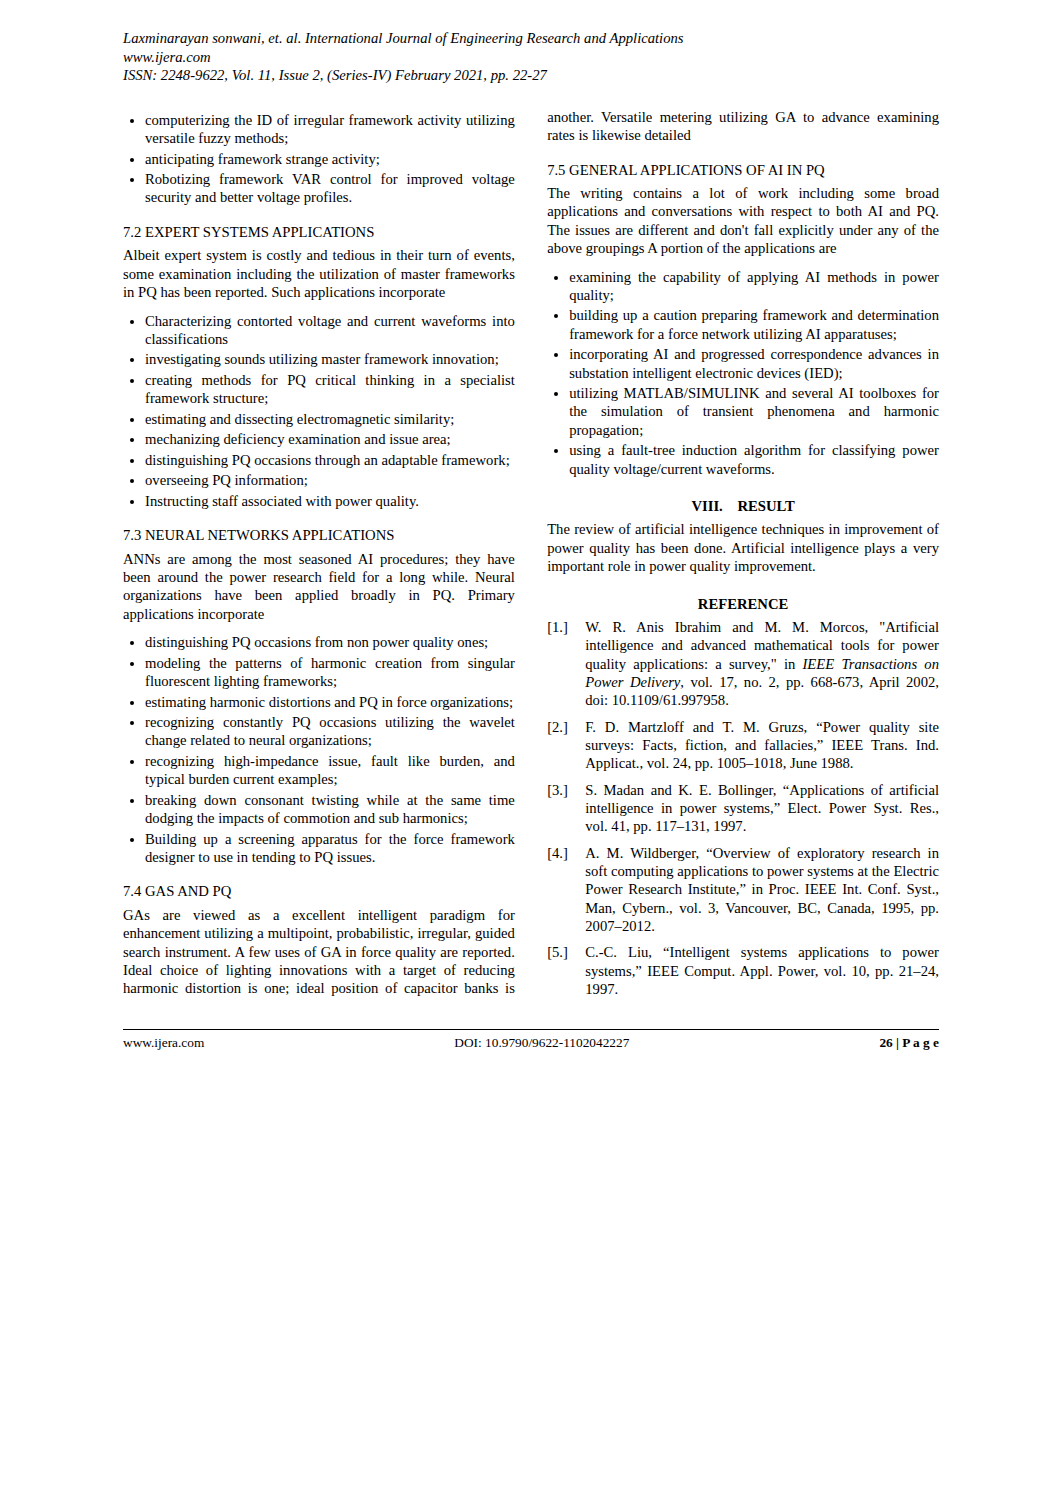Laxminarayan sonwani, et. al. International Journal of Engineering Research and Applications
www.ijera.com
ISSN: 2248-9622, Vol. 11, Issue 2, (Series-IV) February 2021, pp. 22-27
computerizing the ID of irregular framework activity utilizing versatile fuzzy methods;
anticipating framework strange activity;
Robotizing framework VAR control for improved voltage security and better voltage profiles.
7.2 EXPERT SYSTEMS APPLICATIONS
Albeit expert system is costly and tedious in their turn of events, some examination including the utilization of master frameworks in PQ has been reported. Such applications incorporate
Characterizing contorted voltage and current waveforms into classifications
investigating sounds utilizing master framework innovation;
creating methods for PQ critical thinking in a specialist framework structure;
estimating and dissecting electromagnetic similarity;
mechanizing deficiency examination and issue area;
distinguishing PQ occasions through an adaptable framework;
overseeing PQ information;
Instructing staff associated with power quality.
7.3 NEURAL NETWORKS APPLICATIONS
ANNs are among the most seasoned AI procedures; they have been around the power research field for a long while. Neural organizations have been applied broadly in PQ. Primary applications incorporate
distinguishing PQ occasions from non power quality ones;
modeling the patterns of harmonic creation from singular fluorescent lighting frameworks;
estimating harmonic distortions and PQ in force organizations;
recognizing constantly PQ occasions utilizing the wavelet change related to neural organizations;
recognizing high-impedance issue, fault like burden, and typical burden current examples;
breaking down consonant twisting while at the same time dodging the impacts of commotion and sub harmonics;
Building up a screening apparatus for the force framework designer to use in tending to PQ issues.
7.4 GAS AND PQ
GAs are viewed as a excellent intelligent paradigm for enhancement utilizing a multipoint, probabilistic, irregular, guided search instrument. A few uses of GA in force quality are reported. Ideal choice of lighting innovations with a target of reducing harmonic distortion is one; ideal position of capacitor banks is another. Versatile metering utilizing GA to advance examining rates is likewise detailed
7.5 GENERAL APPLICATIONS OF AI IN PQ
The writing contains a lot of work including some broad applications and conversations with respect to both AI and PQ. The issues are different and don't fall explicitly under any of the above groupings A portion of the applications are
examining the capability of applying AI methods in power quality;
building up a caution preparing framework and determination framework for a force network utilizing AI apparatuses;
incorporating AI and progressed correspondence advances in substation intelligent electronic devices (IED);
utilizing MATLAB/SIMULINK and several AI toolboxes for the simulation of transient phenomena and harmonic propagation;
using a fault-tree induction algorithm for classifying power quality voltage/current waveforms.
VIII. RESULT
The review of artificial intelligence techniques in improvement of power quality has been done. Artificial intelligence plays a very important role in power quality improvement.
REFERENCE
W. R. Anis Ibrahim and M. M. Morcos, "Artificial intelligence and advanced mathematical tools for power quality applications: a survey," in IEEE Transactions on Power Delivery, vol. 17, no. 2, pp. 668-673, April 2002, doi: 10.1109/61.997958.
F. D. Martzloff and T. M. Gruzs, “Power quality site surveys: Facts, fiction, and fallacies,” IEEE Trans. Ind. Applicat., vol. 24, pp. 1005–1018, June 1988.
S. Madan and K. E. Bollinger, “Applications of artificial intelligence in power systems,” Elect. Power Syst. Res., vol. 41, pp. 117–131, 1997.
A. M. Wildberger, “Overview of exploratory research in soft computing applications to power systems at the Electric Power Research Institute,” in Proc. IEEE Int. Conf. Syst., Man, Cybern., vol. 3, Vancouver, BC, Canada, 1995, pp. 2007–2012.
C.-C. Liu, “Intelligent systems applications to power systems,” IEEE Comput. Appl. Power, vol. 10, pp. 21–24, 1997.
www.ijera.com DOI: 10.9790/9622-1102042227 26 | P a g e